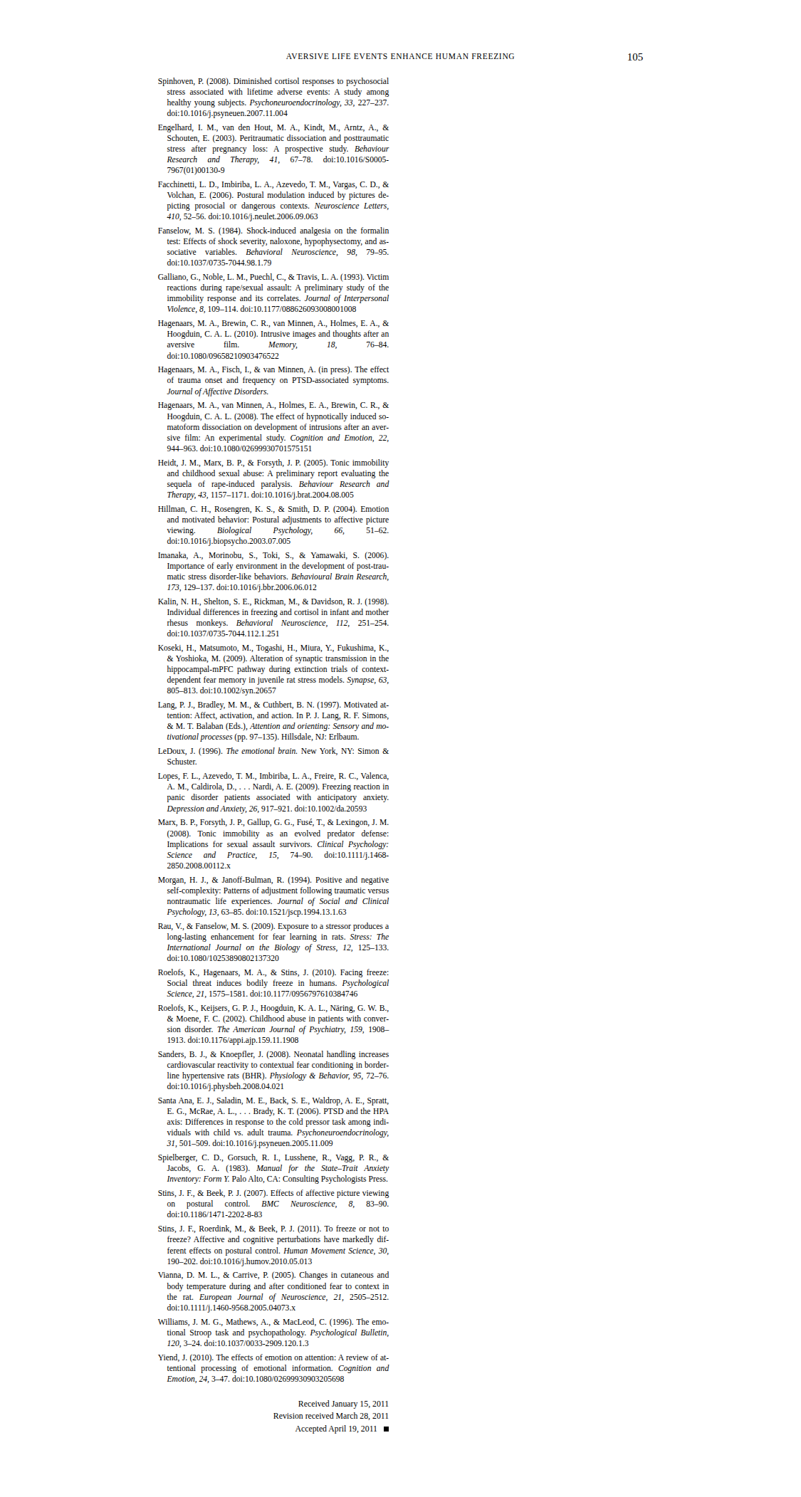Aversive Life Events Enhance Human Freezing 105
Spinhoven, P. (2008). Diminished cortisol responses to psychosocial stress associated with lifetime adverse events: A study among healthy young subjects. Psychoneuroendocrinology, 33, 227–237. doi:10.1016/j.psyneuen.2007.11.004
Engelhard, I. M., van den Hout, M. A., Kindt, M., Arntz, A., & Schouten, E. (2003). Peritraumatic dissociation and posttraumatic stress after pregnancy loss: A prospective study. Behaviour Research and Therapy, 41, 67–78. doi:10.1016/S0005-7967(01)00130-9
Facchinetti, L. D., Imbiriba, L. A., Azevedo, T. M., Vargas, C. D., & Volchan, E. (2006). Postural modulation induced by pictures depicting prosocial or dangerous contexts. Neuroscience Letters, 410, 52–56. doi:10.1016/j.neulet.2006.09.063
Fanselow, M. S. (1984). Shock-induced analgesia on the formalin test: Effects of shock severity, naloxone, hypophysectomy, and associative variables. Behavioral Neuroscience, 98, 79–95. doi:10.1037/0735-7044.98.1.79
Galliano, G., Noble, L. M., Puechl, C., & Travis, L. A. (1993). Victim reactions during rape/sexual assault: A preliminary study of the immobility response and its correlates. Journal of Interpersonal Violence, 8, 109–114. doi:10.1177/088626093008001008
Hagenaars, M. A., Brewin, C. R., van Minnen, A., Holmes, E. A., & Hoogduin, C. A. L. (2010). Intrusive images and thoughts after an aversive film. Memory, 18, 76–84. doi:10.1080/09658210903476522
Hagenaars, M. A., Fisch, I., & van Minnen, A. (in press). The effect of trauma onset and frequency on PTSD-associated symptoms. Journal of Affective Disorders.
Hagenaars, M. A., van Minnen, A., Holmes, E. A., Brewin, C. R., & Hoogduin, C. A. L. (2008). The effect of hypnotically induced somatoform dissociation on development of intrusions after an aversive film: An experimental study. Cognition and Emotion, 22, 944–963. doi:10.1080/02699930701575151
Heidt, J. M., Marx, B. P., & Forsyth, J. P. (2005). Tonic immobility and childhood sexual abuse: A preliminary report evaluating the sequela of rape-induced paralysis. Behaviour Research and Therapy, 43, 1157–1171. doi:10.1016/j.brat.2004.08.005
Hillman, C. H., Rosengren, K. S., & Smith, D. P. (2004). Emotion and motivated behavior: Postural adjustments to affective picture viewing. Biological Psychology, 66, 51–62. doi:10.1016/j.biopsycho.2003.07.005
Imanaka, A., Morinobu, S., Toki, S., & Yamawaki, S. (2006). Importance of early environment in the development of post-traumatic stress disorder-like behaviors. Behavioural Brain Research, 173, 129–137. doi:10.1016/j.bbr.2006.06.012
Kalin, N. H., Shelton, S. E., Rickman, M., & Davidson, R. J. (1998). Individual differences in freezing and cortisol in infant and mother rhesus monkeys. Behavioral Neuroscience, 112, 251–254. doi:10.1037/0735-7044.112.1.251
Koseki, H., Matsumoto, M., Togashi, H., Miura, Y., Fukushima, K., & Yoshioka, M. (2009). Alteration of synaptic transmission in the hippocampal-mPFC pathway during extinction trials of context-dependent fear memory in juvenile rat stress models. Synapse, 63, 805–813. doi:10.1002/syn.20657
Lang, P. J., Bradley, M. M., & Cuthbert, B. N. (1997). Motivated attention: Affect, activation, and action. In P. J. Lang, R. F. Simons, & M. T. Balaban (Eds.), Attention and orienting: Sensory and motivational processes (pp. 97–135). Hillsdale, NJ: Erlbaum.
LeDoux, J. (1996). The emotional brain. New York, NY: Simon & Schuster.
Lopes, F. L., Azevedo, T. M., Imbiriba, L. A., Freire, R. C., Valenca, A. M., Caldirola, D., . . . Nardi, A. E. (2009). Freezing reaction in panic disorder patients associated with anticipatory anxiety. Depression and Anxiety, 26, 917–921. doi:10.1002/da.20593
Marx, B. P., Forsyth, J. P., Gallup, G. G., Fusé, T., & Lexingon, J. M. (2008). Tonic immobility as an evolved predator defense: Implications for sexual assault survivors. Clinical Psychology: Science and Practice, 15, 74–90. doi:10.1111/j.1468-2850.2008.00112.x
Morgan, H. J., & Janoff-Bulman, R. (1994). Positive and negative self-complexity: Patterns of adjustment following traumatic versus nontraumatic life experiences. Journal of Social and Clinical Psychology, 13, 63–85. doi:10.1521/jscp.1994.13.1.63
Rau, V., & Fanselow, M. S. (2009). Exposure to a stressor produces a long-lasting enhancement for fear learning in rats. Stress: The International Journal on the Biology of Stress, 12, 125–133. doi:10.1080/10253890802137320
Roelofs, K., Hagenaars, M. A., & Stins, J. (2010). Facing freeze: Social threat induces bodily freeze in humans. Psychological Science, 21, 1575–1581. doi:10.1177/0956797610384746
Roelofs, K., Keijsers, G. P. J., Hoogduin, K. A. L., Näring, G. W. B., & Moene, F. C. (2002). Childhood abuse in patients with conversion disorder. The American Journal of Psychiatry, 159, 1908–1913. doi:10.1176/appi.ajp.159.11.1908
Sanders, B. J., & Knoepfler, J. (2008). Neonatal handling increases cardiovascular reactivity to contextual fear conditioning in borderline hypertensive rats (BHR). Physiology & Behavior, 95, 72–76. doi:10.1016/j.physbeh.2008.04.021
Santa Ana, E. J., Saladin, M. E., Back, S. E., Waldrop, A. E., Spratt, E. G., McRae, A. L., . . . Brady, K. T. (2006). PTSD and the HPA axis: Differences in response to the cold pressor task among individuals with child vs. adult trauma. Psychoneuroendocrinology, 31, 501–509. doi:10.1016/j.psyneuen.2005.11.009
Spielberger, C. D., Gorsuch, R. I., Lusshene, R., Vagg, P. R., & Jacobs, G. A. (1983). Manual for the State–Trait Anxiety Inventory: Form Y. Palo Alto, CA: Consulting Psychologists Press.
Stins, J. F., & Beek, P. J. (2007). Effects of affective picture viewing on postural control. BMC Neuroscience, 8, 83–90. doi:10.1186/1471-2202-8-83
Stins, J. F., Roerdink, M., & Beek, P. J. (2011). To freeze or not to freeze? Affective and cognitive perturbations have markedly different effects on postural control. Human Movement Science, 30, 190–202. doi:10.1016/j.humov.2010.05.013
Vianna, D. M. L., & Carrive, P. (2005). Changes in cutaneous and body temperature during and after conditioned fear to context in the rat. European Journal of Neuroscience, 21, 2505–2512. doi:10.1111/j.1460-9568.2005.04073.x
Williams, J. M. G., Mathews, A., & MacLeod, C. (1996). The emotional Stroop task and psychopathology. Psychological Bulletin, 120, 3–24. doi:10.1037/0033-2909.120.1.3
Yiend, J. (2010). The effects of emotion on attention: A review of attentional processing of emotional information. Cognition and Emotion, 24, 3–47. doi:10.1080/02699930903205698
Received January 15, 2011
Revision received March 28, 2011
Accepted April 19, 2011